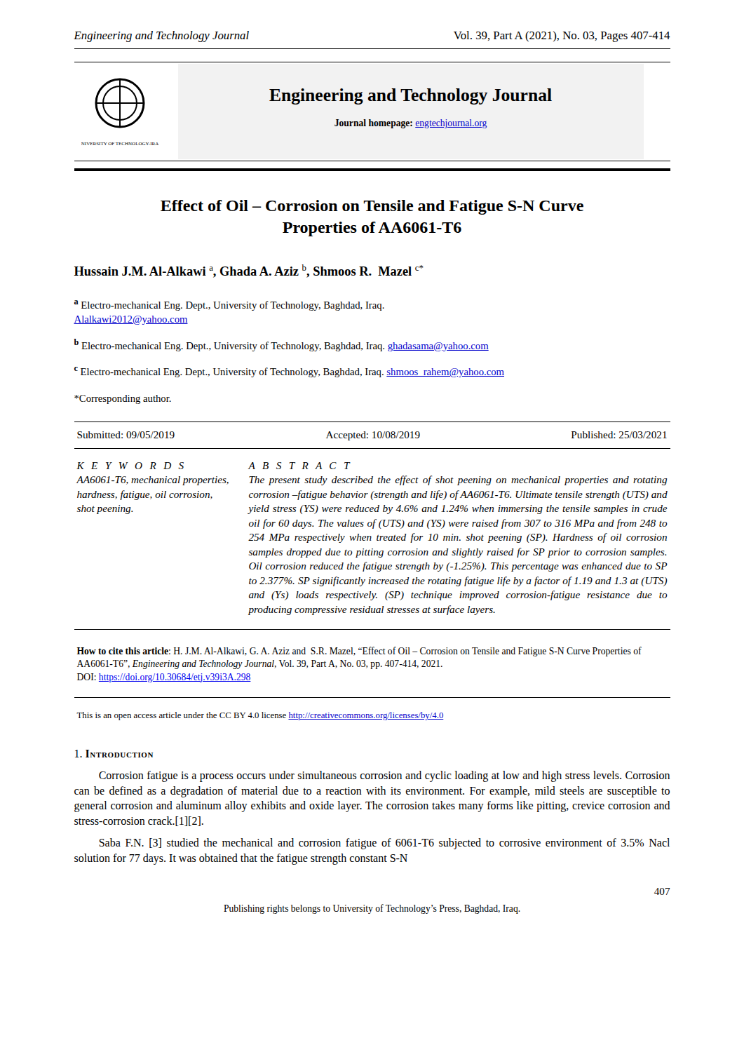Engineering and Technology Journal Vol. 39, Part A (2021), No. 03, Pages 407-414
Engineering and Technology Journal
Journal homepage: engtechjournal.org
Effect of Oil – Corrosion on Tensile and Fatigue S-N Curve
Properties of AA6061-T6
Hussain J.M. Al-Alkawi a, Ghada A. Aziz b, Shmoos R. Mazel c*
a Electro-mechanical Eng. Dept., University of Technology, Baghdad, Iraq.
Alalkawi2012@yahoo.com
b Electro-mechanical Eng. Dept., University of Technology, Baghdad, Iraq. ghadasama@yahoo.com
c Electro-mechanical Eng. Dept., University of Technology, Baghdad, Iraq. shmoos_rahem@yahoo.com
*Corresponding author.
Submitted: 09/05/2019 Accepted: 10/08/2019 Published: 25/03/2021
K E Y W O R D S
AA6061-T6, mechanical properties, hardness, fatigue, oil corrosion, shot peening.
A B S T R A C T
The present study described the effect of shot peening on mechanical properties and rotating corrosion –fatigue behavior (strength and life) of AA6061-T6. Ultimate tensile strength (UTS) and yield stress (YS) were reduced by 4.6% and 1.24% when immersing the tensile samples in crude oil for 60 days. The values of (UTS) and (YS) were raised from 307 to 316 MPa and from 248 to 254 MPa respectively when treated for 10 min. shot peening (SP). Hardness of oil corrosion samples dropped due to pitting corrosion and slightly raised for SP prior to corrosion samples. Oil corrosion reduced the fatigue strength by (-1.25%). This percentage was enhanced due to SP to 2.377%. SP significantly increased the rotating fatigue life by a factor of 1.19 and 1.3 at (UTS) and (Ys) loads respectively. (SP) technique improved corrosion-fatigue resistance due to producing compressive residual stresses at surface layers.
How to cite this article: H. J.M. Al-Alkawi, G. A. Aziz and S.R. Mazel, “Effect of Oil – Corrosion on Tensile and Fatigue S-N Curve Properties of AA6061-T6”, Engineering and Technology Journal, Vol. 39, Part A, No. 03, pp. 407-414, 2021.
DOI: https://doi.org/10.30684/etj.v39i3A.298
This is an open access article under the CC BY 4.0 license http://creativecommons.org/licenses/by/4.0
1. Introduction
Corrosion fatigue is a process occurs under simultaneous corrosion and cyclic loading at low and high stress levels. Corrosion can be defined as a degradation of material due to a reaction with its environment. For example, mild steels are susceptible to general corrosion and aluminum alloy exhibits and oxide layer. The corrosion takes many forms like pitting, crevice corrosion and stress-corrosion crack.[1][2].
Saba F.N. [3] studied the mechanical and corrosion fatigue of 6061-T6 subjected to corrosive environment of 3.5% Nacl solution for 77 days. It was obtained that the fatigue strength constant S-N
407
Publishing rights belongs to University of Technology’s Press, Baghdad, Iraq.